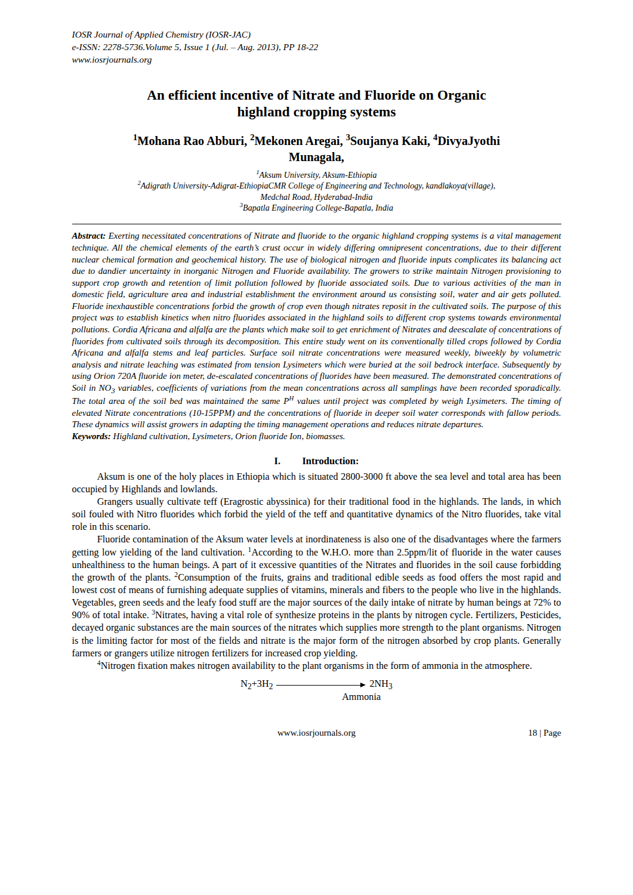IOSR Journal of Applied Chemistry (IOSR-JAC)
e-ISSN: 2278-5736.Volume 5, Issue 1 (Jul. – Aug. 2013), PP 18-22
www.iosrjournals.org
An efficient incentive of Nitrate and Fluoride on Organic
highland cropping systems
1Mohana Rao Abburi, 2Mekonen Aregai, 3Soujanya Kaki, 4DivyaJyothi
Munagala,
1Aksum University, Aksum-Ethiopia
2Adigrath University-Adigrat-EthiopiaCMR College of Engineering and Technology, kandlakoya(village),
Medchal Road, Hyderabad-India
3Bapatla Engineering College-Bapatla, India
Abstract: Exerting necessitated concentrations of Nitrate and fluoride to the organic highland cropping systems is a vital management technique. All the chemical elements of the earth’s crust occur in widely differing omnipresent concentrations, due to their different nuclear chemical formation and geochemical history. The use of biological nitrogen and fluoride inputs complicates its balancing act due to dandier uncertainty in inorganic Nitrogen and Fluoride availability. The growers to strike maintain Nitrogen provisioning to support crop growth and retention of limit pollution followed by fluoride associated soils. Due to various activities of the man in domestic field, agriculture area and industrial establishment the environment around us consisting soil, water and air gets polluted. Fluoride inexhaustible concentrations forbid the growth of crop even though nitrates reposit in the cultivated soils. The purpose of this project was to establish kinetics when nitro fluorides associated in the highland soils to different crop systems towards environmental pollutions. Cordia Africana and alfalfa are the plants which make soil to get enrichment of Nitrates and deescalate of concentrations of fluorides from cultivated soils through its decomposition. This entire study went on its conventionally tilled crops followed by Cordia Africana and alfalfa stems and leaf particles. Surface soil nitrate concentrations were measured weekly, biweekly by volumetric analysis and nitrate leaching was estimated from tension Lysimeters which were buried at the soil bedrock interface. Subsequently by using Orion 720A fluoride ion meter, de-escalated concentrations of fluorides have been measured. The demonstrated concentrations of Soil in NO3 variables, coefficients of variations from the mean concentrations across all samplings have been recorded sporadically. The total area of the soil bed was maintained the same PH values until project was completed by weigh Lysimeters. The timing of elevated Nitrate concentrations (10-15PPM) and the concentrations of fluoride in deeper soil water corresponds with fallow periods. These dynamics will assist growers in adapting the timing management operations and reduces nitrate departures.
Keywords: Highland cultivation, Lysimeters, Orion fluoride Ion, biomasses.
I. Introduction:
Aksum is one of the holy places in Ethiopia which is situated 2800-3000 ft above the sea level and total area has been occupied by Highlands and lowlands.
Grangers usually cultivate teff (Eragrostic abyssinica) for their traditional food in the highlands. The lands, in which soil fouled with Nitro fluorides which forbid the yield of the teff and quantitative dynamics of the Nitro fluorides, take vital role in this scenario.
Fluoride contamination of the Aksum water levels at inordinateness is also one of the disadvantages where the farmers getting low yielding of the land cultivation. 1According to the W.H.O. more than 2.5ppm/lit of fluoride in the water causes unhealthiness to the human beings. A part of it excessive quantities of the Nitrates and fluorides in the soil cause forbidding the growth of the plants. 2Consumption of the fruits, grains and traditional edible seeds as food offers the most rapid and lowest cost of means of furnishing adequate supplies of vitamins, minerals and fibers to the people who live in the highlands. Vegetables, green seeds and the leafy food stuff are the major sources of the daily intake of nitrate by human beings at 72% to 90% of total intake. 3Nitrates, having a vital role of synthesize proteins in the plants by nitrogen cycle. Fertilizers, Pesticides, decayed organic substances are the main sources of the nitrates which supplies more strength to the plant organisms. Nitrogen is the limiting factor for most of the fields and nitrate is the major form of the nitrogen absorbed by crop plants. Generally farmers or grangers utilize nitrogen fertilizers for increased crop yielding.
4Nitrogen fixation makes nitrogen availability to the plant organisms in the form of ammonia in the atmosphere.
N2+3H2 2NH3
Ammonia
www.iosrjournals.org 18 | Page